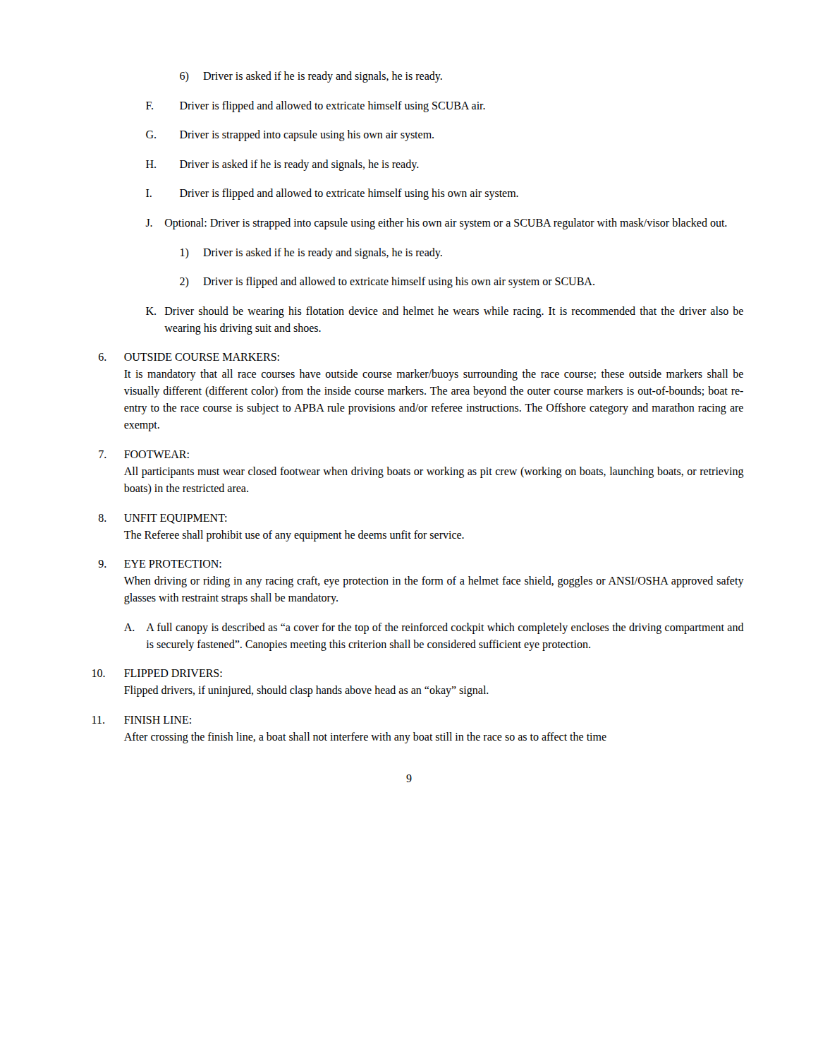6)
Driver is asked if he is ready and signals, he is ready.
F.
Driver is flipped and allowed to extricate himself using SCUBA air.
G.
Driver is strapped into capsule using his own air system.
H.
Driver is asked if he is ready and signals, he is ready.
I.
Driver is flipped and allowed to extricate himself using his own air system.
J.
Optional: Driver is strapped into capsule using either his own air system or a SCUBA regulator with mask/visor blacked out.
1)
Driver is asked if he is ready and signals, he is ready.
2)
Driver is flipped and allowed to extricate himself using his own air system or SCUBA.
K.
Driver should be wearing his flotation device and helmet he wears while racing. It is recommended that the driver also be wearing his driving suit and shoes.
6.
OUTSIDE COURSE MARKERS:
It is mandatory that all race courses have outside course marker/buoys surrounding the race course; these outside markers shall be visually different (different color) from the inside course markers. The area beyond the outer course markers is out-of-bounds; boat re-entry to the race course is subject to APBA rule provisions and/or referee instructions. The Offshore category and marathon racing are exempt.
7.
FOOTWEAR:
All participants must wear closed footwear when driving boats or working as pit crew (working on boats, launching boats, or retrieving boats) in the restricted area.
8.
UNFIT EQUIPMENT:
The Referee shall prohibit use of any equipment he deems unfit for service.
9.
EYE PROTECTION:
When driving or riding in any racing craft, eye protection in the form of a helmet face shield, goggles or ANSI/OSHA approved safety glasses with restraint straps shall be mandatory.
A.
A full canopy is described as “a cover for the top of the reinforced cockpit which completely encloses the driving compartment and is securely fastened”. Canopies meeting this criterion shall be considered sufficient eye protection.
10.
FLIPPED DRIVERS:
Flipped drivers, if uninjured, should clasp hands above head as an “okay” signal.
11.
FINISH LINE:
After crossing the finish line, a boat shall not interfere with any boat still in the race so as to affect the time
9